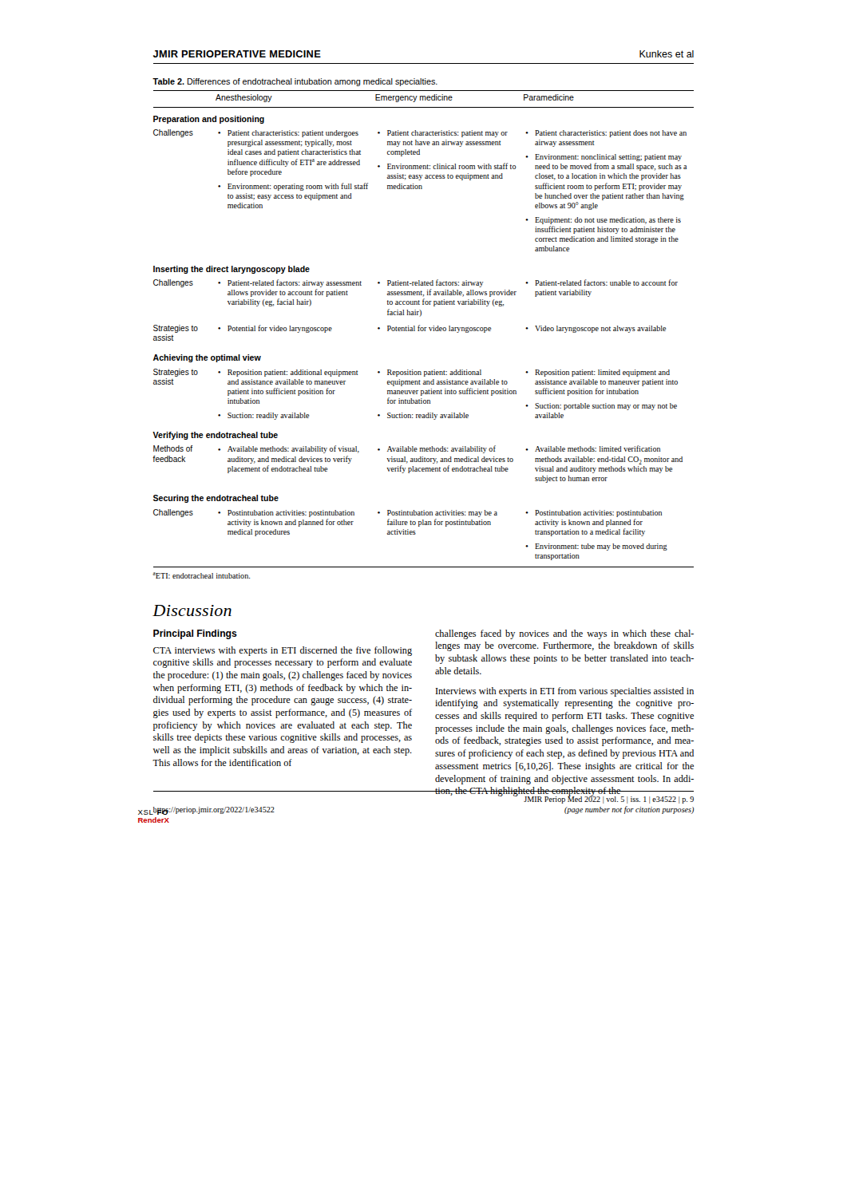JMIR PERIOPERATIVE MEDICINE
Kunkes et al
Table 2. Differences of endotracheal intubation among medical specialties.
| | Anesthesiology | Emergency medicine | Paramedicine |
| --- | --- | --- | --- |
| Preparation and positioning |
| Challenges | Patient characteristics: patient undergoes presurgical assessment; typically, most ideal cases and patient characteristics that influence difficulty of ETI a are addressed before procedure Environment: operating room with full staff to assist; easy access to equipment and medication | Patient characteristics: patient may or may not have an airway assessment completed Environment: clinical room with staff to assist; easy access to equipment and medication | Patient characteristics: patient does not have an airway assessment Environment: nonclinical setting; patient may need to be moved from a small space, such as a closet, to a location in which the provider has sufficient room to perform ETI; provider may be hunched over the patient rather than having elbows at 90° angle Equipment: do not use medication, as there is insufficient patient history to administer the correct medication and limited storage in the ambulance |
| Inserting the direct laryngoscopy blade |
| Challenges | Patient-related factors: airway assessment allows provider to account for patient variability (eg, facial hair) | Patient-related factors: airway assessment, if available, allows provider to account for patient variability (eg, facial hair) | Patient-related factors: unable to account for patient variability |
| Strategies to assist | Potential for video laryngoscope | Potential for video laryngoscope | Video laryngoscope not always available |
| Achieving the optimal view |
| Strategies to assist | Reposition patient: additional equipment and assistance available to maneuver patient into sufficient position for intubation Suction: readily available | Reposition patient: additional equipment and assistance available to maneuver patient into sufficient position for intubation Suction: readily available | Reposition patient: limited equipment and assistance available to maneuver patient into sufficient position for intubation Suction: portable suction may or may not be available |
| Verifying the endotracheal tube |
| Methods of feedback | Available methods: availability of visual, auditory, and medical devices to verify placement of endotracheal tube | Available methods: availability of visual, auditory, and medical devices to verify placement of endotracheal tube | Available methods: limited verification methods available: end-tidal CO 2 monitor and visual and auditory methods which may be subject to human error |
| Securing the endotracheal tube |
| Challenges | Postintubation activities: postintubation activity is known and planned for other medical procedures | Postintubation activities: may be a failure to plan for postintubation activities | Postintubation activities: postintubation activity is known and planned for transportation to a medical facility Environment: tube may be moved during transportation |
aETI: endotracheal intubation.
Discussion
Principal Findings
CTA interviews with experts in ETI discerned the five following cognitive skills and processes necessary to perform and evaluate the procedure: (1) the main goals, (2) challenges faced by novices when performing ETI, (3) methods of feedback by which the individual performing the procedure can gauge success, (4) strategies used by experts to assist performance, and (5) measures of proficiency by which novices are evaluated at each step. The skills tree depicts these various cognitive skills and processes, as well as the implicit subskills and areas of variation, at each step. This allows for the identification of
challenges faced by novices and the ways in which these challenges may be overcome. Furthermore, the breakdown of skills by subtask allows these points to be better translated into teachable details.
Interviews with experts in ETI from various specialties assisted in identifying and systematically representing the cognitive processes and skills required to perform ETI tasks. These cognitive processes include the main goals, challenges novices face, methods of feedback, strategies used to assist performance, and measures of proficiency of each step, as defined by previous HTA and assessment metrics [6,10,26]. These insights are critical for the development of training and objective assessment tools. In addition, the CTA highlighted the complexity of the
https://periop.jmir.org/2022/1/e34522
JMIR Periop Med 2022 | vol. 5 | iss. 1 | e34522 | p. 9
(page number not for citation purposes)
XSL·FO
RenderX